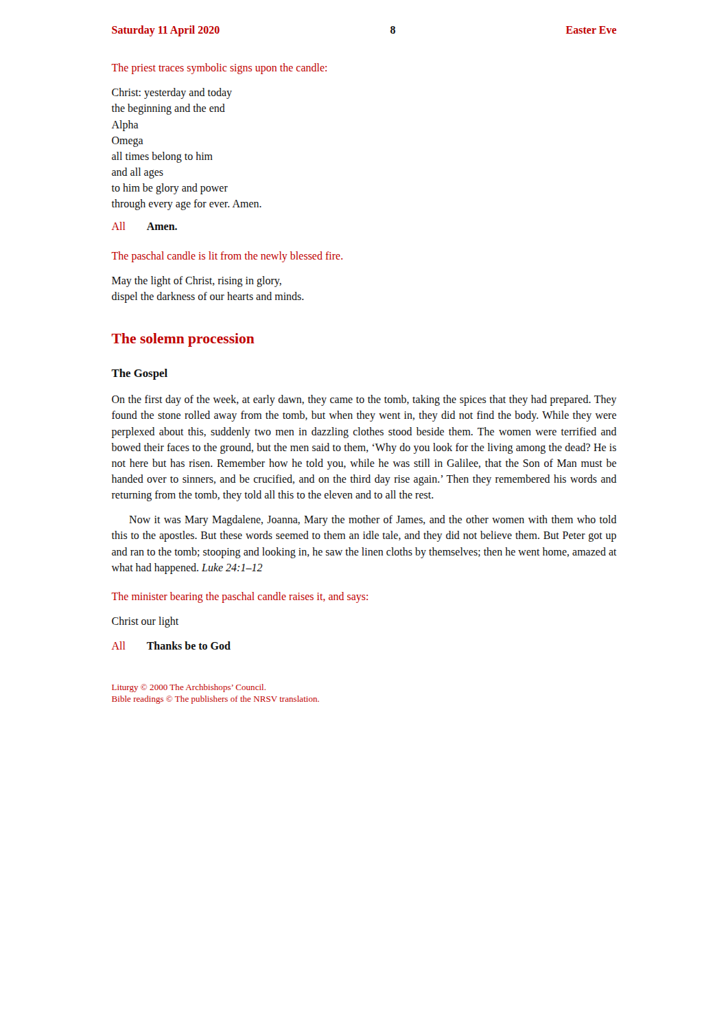Saturday 11 April 2020 8 Easter Eve
The priest traces symbolic signs upon the candle:
Christ: yesterday and today
the beginning and the end
Alpha
Omega
all times belong to him
and all ages
to him be glory and power
through every age for ever. Amen.
All Amen.
The paschal candle is lit from the newly blessed fire.
May the light of Christ, rising in glory,
dispel the darkness of our hearts and minds.
The solemn procession
The Gospel
On the first day of the week, at early dawn, they came to the tomb, taking the spices that they had prepared. They found the stone rolled away from the tomb, but when they went in, they did not find the body. While they were perplexed about this, suddenly two men in dazzling clothes stood beside them. The women were terrified and bowed their faces to the ground, but the men said to them, ‘Why do you look for the living among the dead? He is not here but has risen. Remember how he told you, while he was still in Galilee, that the Son of Man must be handed over to sinners, and be crucified, and on the third day rise again.’ Then they remembered his words and returning from the tomb, they told all this to the eleven and to all the rest.
Now it was Mary Magdalene, Joanna, Mary the mother of James, and the other women with them who told this to the apostles. But these words seemed to them an idle tale, and they did not believe them. But Peter got up and ran to the tomb; stooping and looking in, he saw the linen cloths by themselves; then he went home, amazed at what had happened. Luke 24:1–12
The minister bearing the paschal candle raises it, and says:
Christ our light
All Thanks be to God
Liturgy © 2000 The Archbishops’ Council.
Bible readings © The publishers of the NRSV translation.